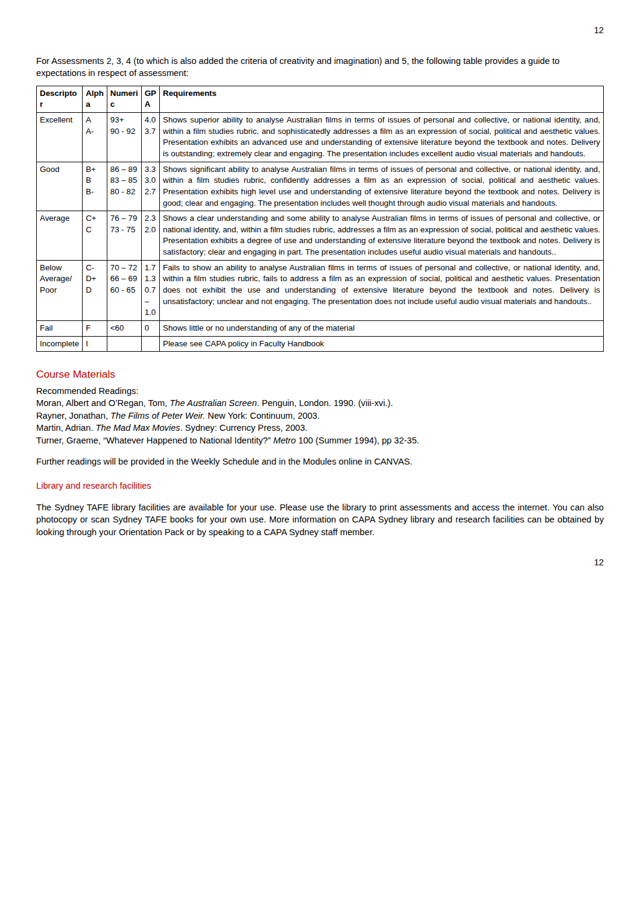12
For Assessments 2, 3, 4 (to which is also added the criteria of creativity and imagination) and 5, the following table provides a guide to expectations in respect of assessment:
| Descripto r | Alph a | Numeri c | GP A | Requirements |
| --- | --- | --- | --- | --- |
| Excellent | A A- | 93+ 90 - 92 | 4.0 3.7 | Shows superior ability to analyse Australian films in terms of issues of personal and collective, or national identity, and, within a film studies rubric, and sophisticatedly addresses a film as an expression of social, political and aesthetic values. Presentation exhibits an advanced use and understanding of extensive literature beyond the textbook and notes. Delivery is outstanding; extremely clear and engaging. The presentation includes excellent audio visual materials and handouts. |
| Good | B+ B B- | 86 – 89 83 – 85 80 - 82 | 3.3 3.0 2.7 | Shows significant ability to analyse Australian films in terms of issues of personal and collective, or national identity, and, within a film studies rubric, confidently addresses a film as an expression of social, political and aesthetic values. Presentation exhibits high level use and understanding of extensive literature beyond the textbook and notes. Delivery is good; clear and engaging. The presentation includes well thought through audio visual materials and handouts. |
| Average | C+ C | 76 – 79 73 - 75 | 2.3 2.0 | Shows a clear understanding and some ability to analyse Australian films in terms of issues of personal and collective, or national identity, and, within a film studies rubric, addresses a film as an expression of social, political and aesthetic values. Presentation exhibits a degree of use and understanding of extensive literature beyond the textbook and notes. Delivery is satisfactory; clear and engaging in part. The presentation includes useful audio visual materials and handouts.. |
| Below Average/ Poor | C- D+ D | 70 – 72 66 – 69 60 - 65 | 1.7 1.3 0.7 – 1.0 | Fails to show an ability to analyse Australian films in terms of issues of personal and collective, or national identity, and, within a film studies rubric, fails to address a film as an expression of social, political and aesthetic values. Presentation does not exhibit the use and understanding of extensive literature beyond the textbook and notes. Delivery is unsatisfactory; unclear and not engaging. The presentation does not include useful audio visual materials and handouts.. |
| Fail | F | <60 | 0 | Shows little or no understanding of any of the material |
| Incomplete | I | | | Please see CAPA policy in Faculty Handbook |
Course Materials
Recommended Readings:
Moran, Albert and O’Regan, Tom, The Australian Screen. Penguin, London. 1990. (viii-xvi.).
Rayner, Jonathan, The Films of Peter Weir. New York: Continuum, 2003.
Martin, Adrian. The Mad Max Movies. Sydney: Currency Press, 2003.
Turner, Graeme, “Whatever Happened to National Identity?” Metro 100 (Summer 1994), pp 32-35.
Further readings will be provided in the Weekly Schedule and in the Modules online in CANVAS.
Library and research facilities
The Sydney TAFE library facilities are available for your use. Please use the library to print assessments and access the internet. You can also photocopy or scan Sydney TAFE books for your own use. More information on CAPA Sydney library and research facilities can be obtained by looking through your Orientation Pack or by speaking to a CAPA Sydney staff member.
12